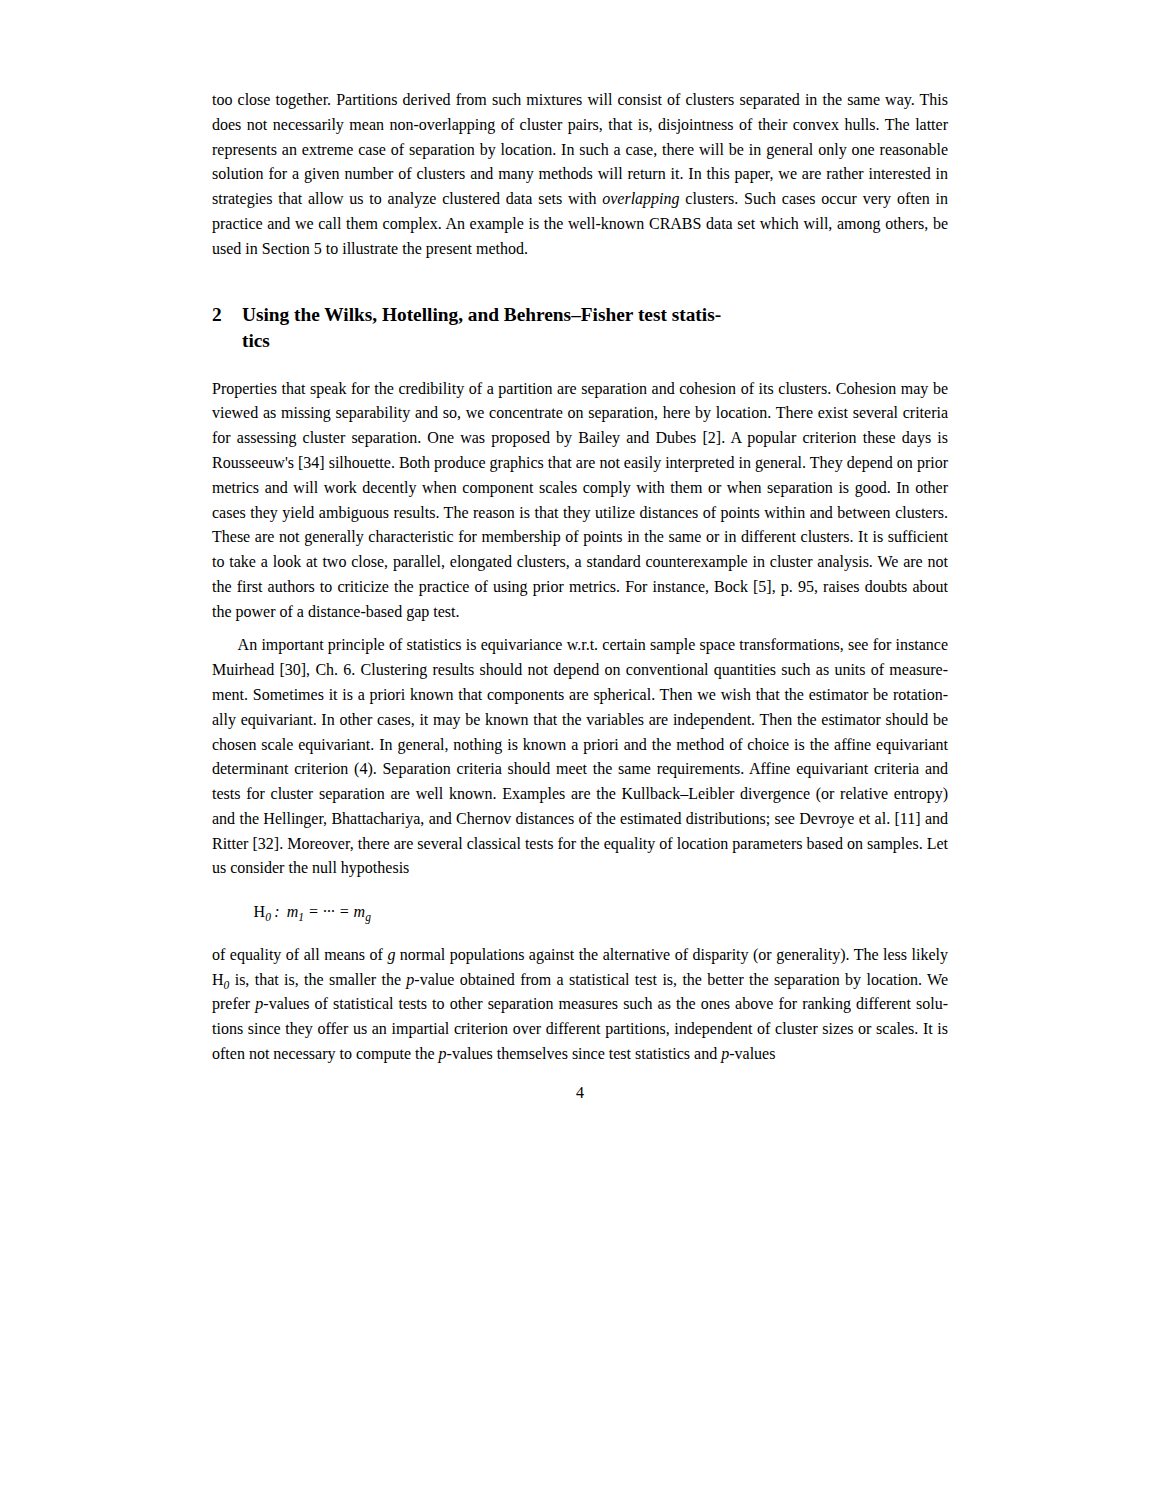too close together. Partitions derived from such mixtures will consist of clusters separated in the same way. This does not necessarily mean non-overlapping of cluster pairs, that is, disjointness of their convex hulls. The latter represents an extreme case of separation by location. In such a case, there will be in general only one reasonable solution for a given number of clusters and many methods will return it. In this paper, we are rather interested in strategies that allow us to analyze clustered data sets with overlapping clusters. Such cases occur very often in practice and we call them complex. An example is the well-known CRABS data set which will, among others, be used in Section 5 to illustrate the present method.
2 Using the Wilks, Hotelling, and Behrens–Fisher test statis-tics
Properties that speak for the credibility of a partition are separation and cohesion of its clusters. Cohesion may be viewed as missing separability and so, we concentrate on separation, here by location. There exist several criteria for assessing cluster separation. One was proposed by Bailey and Dubes [2]. A popular criterion these days is Rousseeuw's [34] silhouette. Both produce graphics that are not easily interpreted in general. They depend on prior metrics and will work decently when component scales comply with them or when separation is good. In other cases they yield ambiguous results. The reason is that they utilize distances of points within and between clusters. These are not generally characteristic for membership of points in the same or in different clusters. It is sufficient to take a look at two close, parallel, elongated clusters, a standard counterexample in cluster analysis. We are not the first authors to criticize the practice of using prior metrics. For instance, Bock [5], p. 95, raises doubts about the power of a distance-based gap test.
An important principle of statistics is equivariance w.r.t. certain sample space transformations, see for instance Muirhead [30], Ch. 6. Clustering results should not depend on conventional quantities such as units of measurement. Sometimes it is a priori known that components are spherical. Then we wish that the estimator be rotationally equivariant. In other cases, it may be known that the variables are independent. Then the estimator should be chosen scale equivariant. In general, nothing is known a priori and the method of choice is the affine equivariant determinant criterion (4). Separation criteria should meet the same requirements. Affine equivariant criteria and tests for cluster separation are well known. Examples are the Kullback–Leibler divergence (or relative entropy) and the Hellinger, Bhattachariya, and Chernov distances of the estimated distributions; see Devroye et al. [11] and Ritter [32]. Moreover, there are several classical tests for the equality of location parameters based on samples. Let us consider the null hypothesis
H0 :  m1 = ··· = mg
of equality of all means of g normal populations against the alternative of disparity (or generality). The less likely H0 is, that is, the smaller the p-value obtained from a statistical test is, the better the separation by location. We prefer p-values of statistical tests to other separation measures such as the ones above for ranking different solutions since they offer us an impartial criterion over different partitions, independent of cluster sizes or scales. It is often not necessary to compute the p-values themselves since test statistics and p-values
4